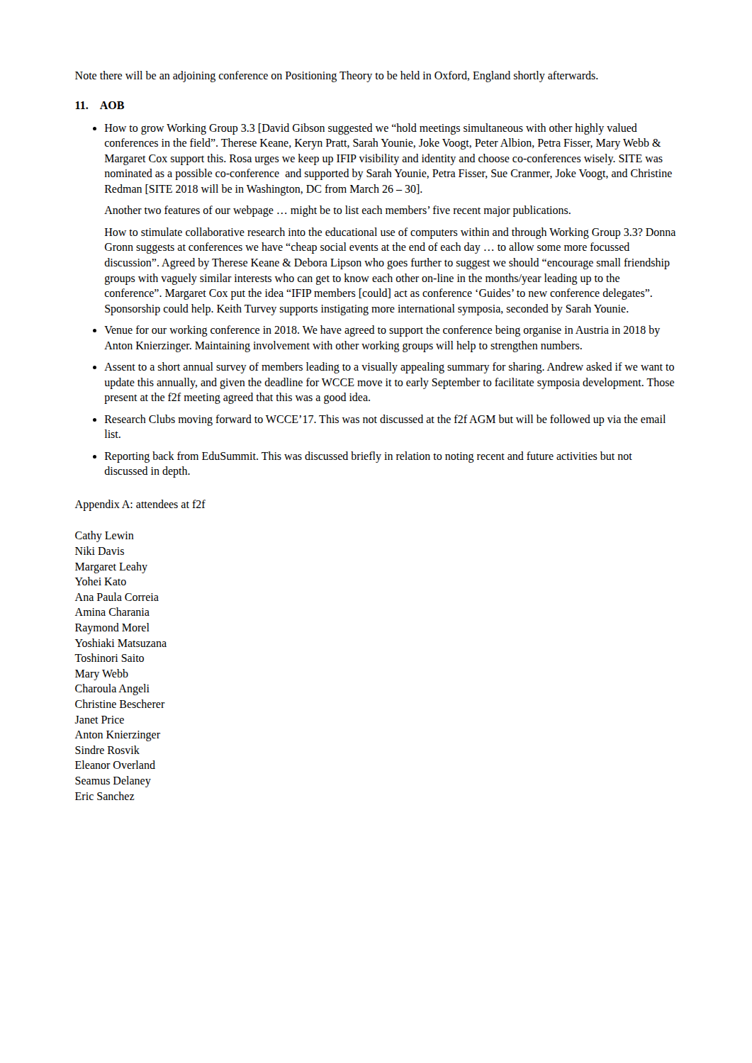Note there will be an adjoining conference on Positioning Theory to be held in Oxford, England shortly afterwards.
11. AOB
How to grow Working Group 3.3 [David Gibson suggested we “hold meetings simultaneous with other highly valued conferences in the field”. Therese Keane, Keryn Pratt, Sarah Younie, Joke Voogt, Peter Albion, Petra Fisser, Mary Webb & Margaret Cox support this. Rosa urges we keep up IFIP visibility and identity and choose co-conferences wisely. SITE was nominated as a possible co-conference and supported by Sarah Younie, Petra Fisser, Sue Cranmer, Joke Voogt, and Christine Redman [SITE 2018 will be in Washington, DC from March 26 – 30].
Another two features of our webpage … might be to list each members’ five recent major publications.
How to stimulate collaborative research into the educational use of computers within and through Working Group 3.3? Donna Gronn suggests at conferences we have “cheap social events at the end of each day … to allow some more focussed discussion”. Agreed by Therese Keane & Debora Lipson who goes further to suggest we should “encourage small friendship groups with vaguely similar interests who can get to know each other on-line in the months/year leading up to the conference”. Margaret Cox put the idea “IFIP members [could] act as conference ‘Guides’ to new conference delegates”. Sponsorship could help. Keith Turvey supports instigating more international symposia, seconded by Sarah Younie.
Venue for our working conference in 2018. We have agreed to support the conference being organise in Austria in 2018 by Anton Knierzinger. Maintaining involvement with other working groups will help to strengthen numbers.
Assent to a short annual survey of members leading to a visually appealing summary for sharing. Andrew asked if we want to update this annually, and given the deadline for WCCE move it to early September to facilitate symposia development. Those present at the f2f meeting agreed that this was a good idea.
Research Clubs moving forward to WCCE’17. This was not discussed at the f2f AGM but will be followed up via the email list.
Reporting back from EduSummit. This was discussed briefly in relation to noting recent and future activities but not discussed in depth.
Appendix A: attendees at f2f
Cathy Lewin
Niki Davis
Margaret Leahy
Yohei Kato
Ana Paula Correia
Amina Charania
Raymond Morel
Yoshiaki Matsuzana
Toshinori Saito
Mary Webb
Charoula Angeli
Christine Bescherer
Janet Price
Anton Knierzinger
Sindre Rosvik
Eleanor Overland
Seamus Delaney
Eric Sanchez